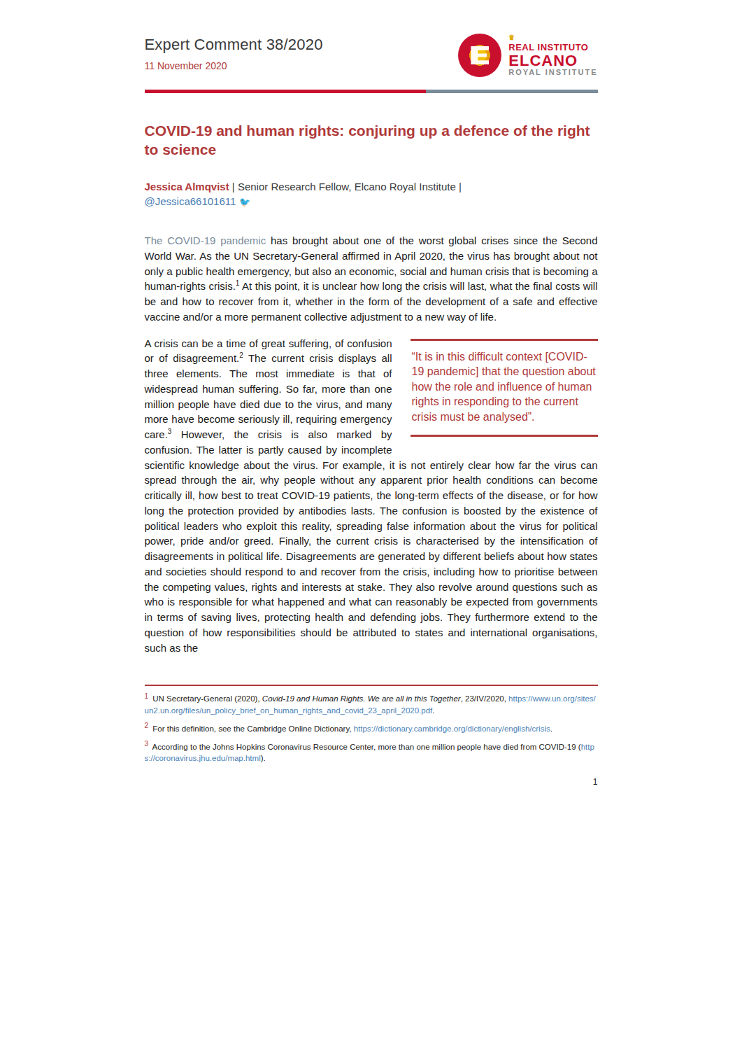Expert Comment 38/2020
11 November 2020
♛ REAL INSTITUTO ELCANO ROYAL INSTITUTE
COVID-19 and human rights: conjuring up a defence of the right to science
Jessica Almqvist | Senior Research Fellow, Elcano Royal Institute |
@Jessica66101611 🐦
The COVID-19 pandemic has brought about one of the worst global crises since the Second World War. As the UN Secretary-General affirmed in April 2020, the virus has brought about not only a public health emergency, but also an economic, social and human crisis that is becoming a human-rights crisis.1 At this point, it is unclear how long the crisis will last, what the final costs will be and how to recover from it, whether in the form of the development of a safe and effective vaccine and/or a more permanent collective adjustment to a new way of life.
“It is in this difficult context [COVID-19 pandemic] that the question about how the role and influence of human rights in responding to the current crisis must be analysed”.
A crisis can be a time of great suffering, of confusion or of disagreement.2 The current crisis displays all three elements. The most immediate is that of widespread human suffering. So far, more than one million people have died due to the virus, and many more have become seriously ill, requiring emergency care.3 However, the crisis is also marked by confusion. The latter is partly caused by incomplete scientific knowledge about the virus. For example, it is not entirely clear how far the virus can spread through the air, why people without any apparent prior health conditions can become critically ill, how best to treat COVID-19 patients, the long-term effects of the disease, or for how long the protection provided by antibodies lasts. The confusion is boosted by the existence of political leaders who exploit this reality, spreading false information about the virus for political power, pride and/or greed. Finally, the current crisis is characterised by the intensification of disagreements in political life. Disagreements are generated by different beliefs about how states and societies should respond to and recover from the crisis, including how to prioritise between the competing values, rights and interests at stake. They also revolve around questions such as who is responsible for what happened and what can reasonably be expected from governments in terms of saving lives, protecting health and defending jobs. They furthermore extend to the question of how responsibilities should be attributed to states and international organisations, such as the
1 UN Secretary-General (2020), Covid-19 and Human Rights. We are all in this Together, 23/IV/2020, https://www.un.org/sites/un2.un.org/files/un_policy_brief_on_human_rights_and_covid_23_april_2020.pdf.
2 For this definition, see the Cambridge Online Dictionary, https://dictionary.cambridge.org/dictionary/english/crisis.
3 According to the Johns Hopkins Coronavirus Resource Center, more than one million people have died from COVID-19 (https://coronavirus.jhu.edu/map.html).
1